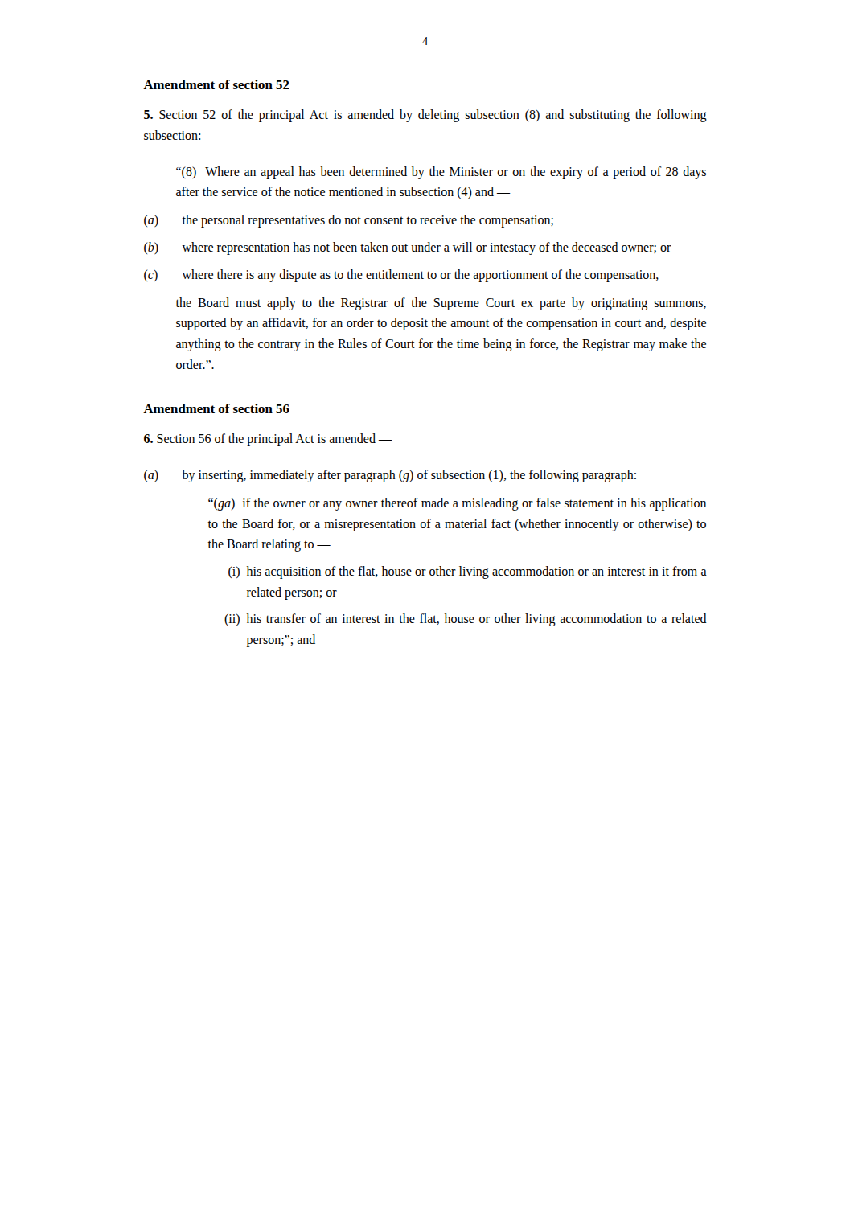4
Amendment of section 52
5. Section 52 of the principal Act is amended by deleting subsection (8) and substituting the following subsection:
“(8) Where an appeal has been determined by the Minister or on the expiry of a period of 28 days after the service of the notice mentioned in subsection (4) and —
(a) the personal representatives do not consent to receive the compensation;
(b) where representation has not been taken out under a will or intestacy of the deceased owner; or
(c) where there is any dispute as to the entitlement to or the apportionment of the compensation,
the Board must apply to the Registrar of the Supreme Court ex parte by originating summons, supported by an affidavit, for an order to deposit the amount of the compensation in court and, despite anything to the contrary in the Rules of Court for the time being in force, the Registrar may make the order.”.
Amendment of section 56
6. Section 56 of the principal Act is amended —
(a) by inserting, immediately after paragraph (g) of subsection (1), the following paragraph:
“(ga) if the owner or any owner thereof made a misleading or false statement in his application to the Board for, or a misrepresentation of a material fact (whether innocently or otherwise) to the Board relating to —
(i) his acquisition of the flat, house or other living accommodation or an interest in it from a related person; or
(ii) his transfer of an interest in the flat, house or other living accommodation to a related person;”; and